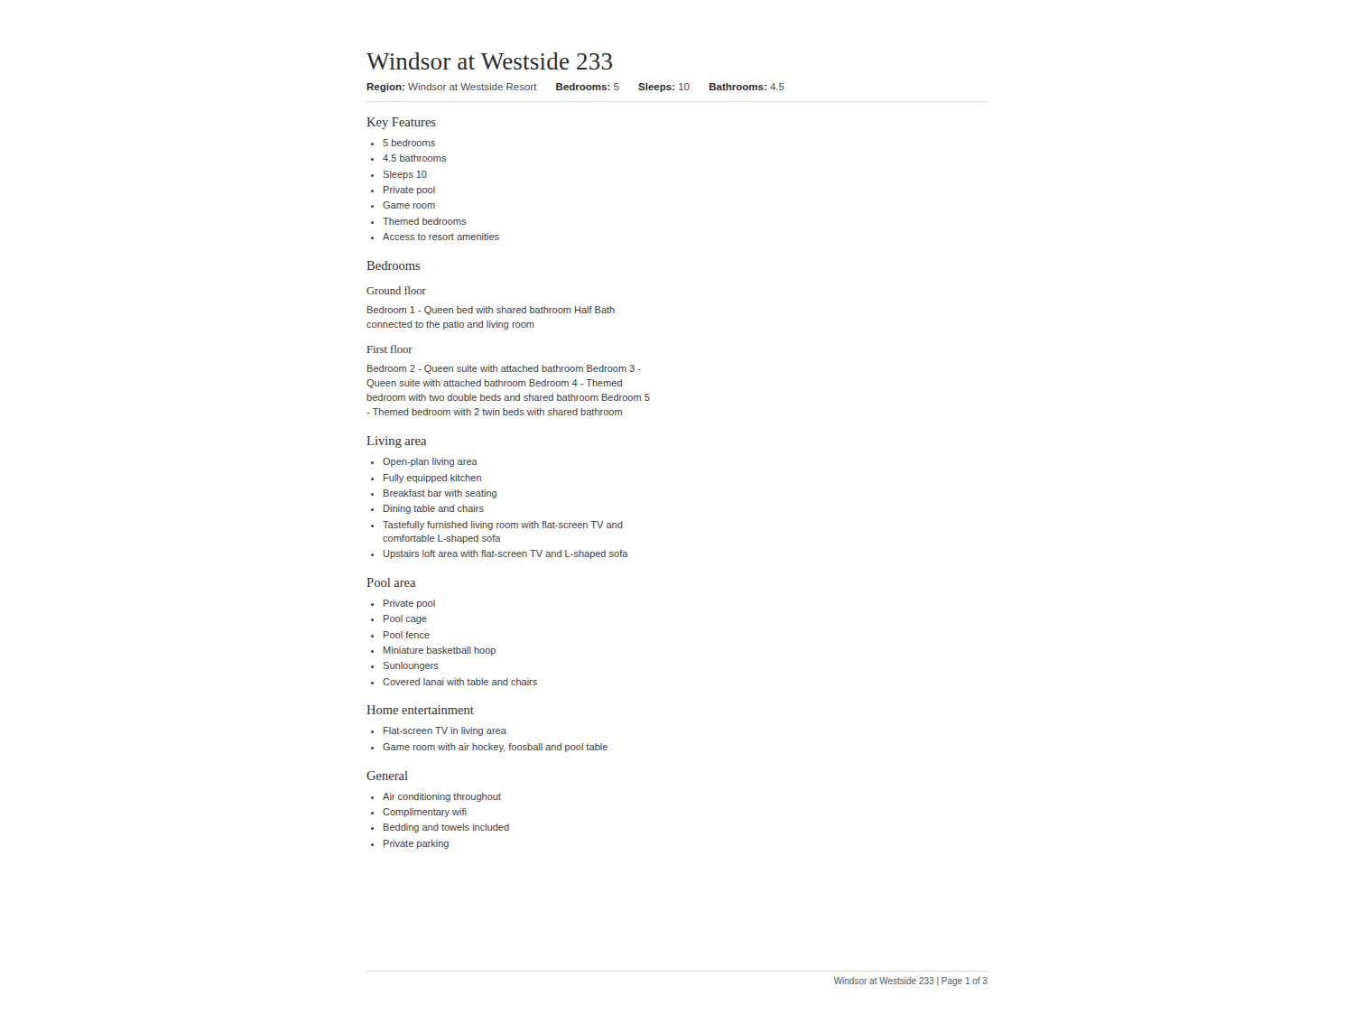Windsor at Westside 233
Region: Windsor at Westside Resort Bedrooms: 5 Sleeps: 10 Bathrooms: 4.5
Key Features
5 bedrooms
4.5 bathrooms
Sleeps 10
Private pool
Game room
Themed bedrooms
Access to resort amenities
Bedrooms
Ground floor
Bedroom 1 - Queen bed with shared bathroom Half Bath connected to the patio and living room
First floor
Bedroom 2 - Queen suite with attached bathroom Bedroom 3 - Queen suite with attached bathroom Bedroom 4 - Themed bedroom with two double beds and shared bathroom Bedroom 5 - Themed bedroom with 2 twin beds with shared bathroom
Living area
Open-plan living area
Fully equipped kitchen
Breakfast bar with seating
Dining table and chairs
Tastefully furnished living room with flat-screen TV and comfortable L-shaped sofa
Upstairs loft area with flat-screen TV and L-shaped sofa
Pool area
Private pool
Pool cage
Pool fence
Miniature basketball hoop
Sunloungers
Covered lanai with table and chairs
Home entertainment
Flat-screen TV in living area
Game room with air hockey, foosball and pool table
General
Air conditioning throughout
Complimentary wifi
Bedding and towels included
Private parking
Windsor at Westside 233 | Page 1 of 3